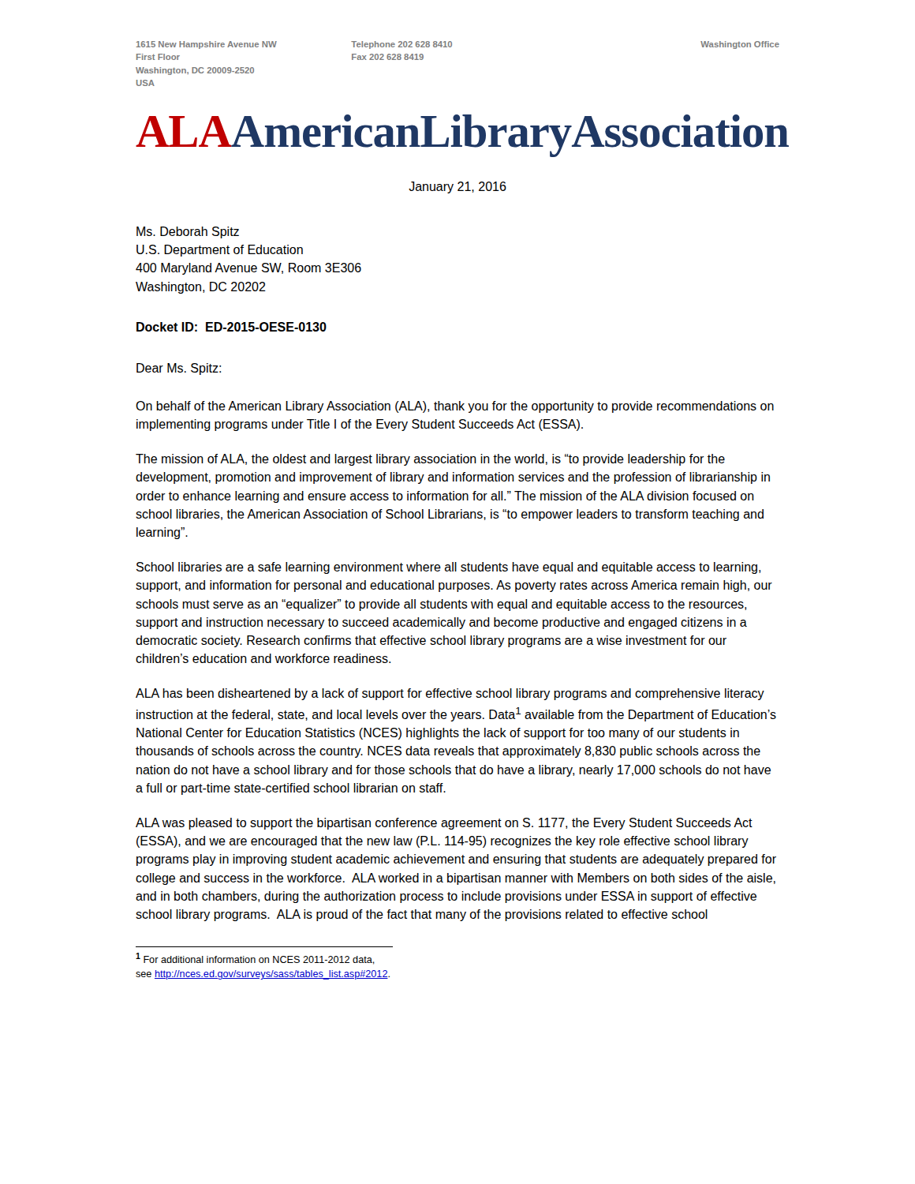1615 New Hampshire Avenue NW
First Floor
Washington, DC 20009-2520
USA
Telephone 202 628 8410
Fax 202 628 8419
Washington Office
ALA AmericanLibraryAssociation
January 21, 2016
Ms. Deborah Spitz
U.S. Department of Education
400 Maryland Avenue SW, Room 3E306
Washington, DC 20202
Docket ID: ED-2015-OESE-0130
Dear Ms. Spitz:
On behalf of the American Library Association (ALA), thank you for the opportunity to provide recommendations on implementing programs under Title I of the Every Student Succeeds Act (ESSA).
The mission of ALA, the oldest and largest library association in the world, is “to provide leadership for the development, promotion and improvement of library and information services and the profession of librarianship in order to enhance learning and ensure access to information for all.” The mission of the ALA division focused on school libraries, the American Association of School Librarians, is “to empower leaders to transform teaching and learning”.
School libraries are a safe learning environment where all students have equal and equitable access to learning, support, and information for personal and educational purposes. As poverty rates across America remain high, our schools must serve as an “equalizer” to provide all students with equal and equitable access to the resources, support and instruction necessary to succeed academically and become productive and engaged citizens in a democratic society. Research confirms that effective school library programs are a wise investment for our children’s education and workforce readiness.
ALA has been disheartened by a lack of support for effective school library programs and comprehensive literacy instruction at the federal, state, and local levels over the years. Data1 available from the Department of Education’s National Center for Education Statistics (NCES) highlights the lack of support for too many of our students in thousands of schools across the country. NCES data reveals that approximately 8,830 public schools across the nation do not have a school library and for those schools that do have a library, nearly 17,000 schools do not have a full or part-time state-certified school librarian on staff.
ALA was pleased to support the bipartisan conference agreement on S. 1177, the Every Student Succeeds Act (ESSA), and we are encouraged that the new law (P.L. 114-95) recognizes the key role effective school library programs play in improving student academic achievement and ensuring that students are adequately prepared for college and success in the workforce. ALA worked in a bipartisan manner with Members on both sides of the aisle, and in both chambers, during the authorization process to include provisions under ESSA in support of effective school library programs. ALA is proud of the fact that many of the provisions related to effective school
1 For additional information on NCES 2011-2012 data, see http://nces.ed.gov/surveys/sass/tables_list.asp#2012.